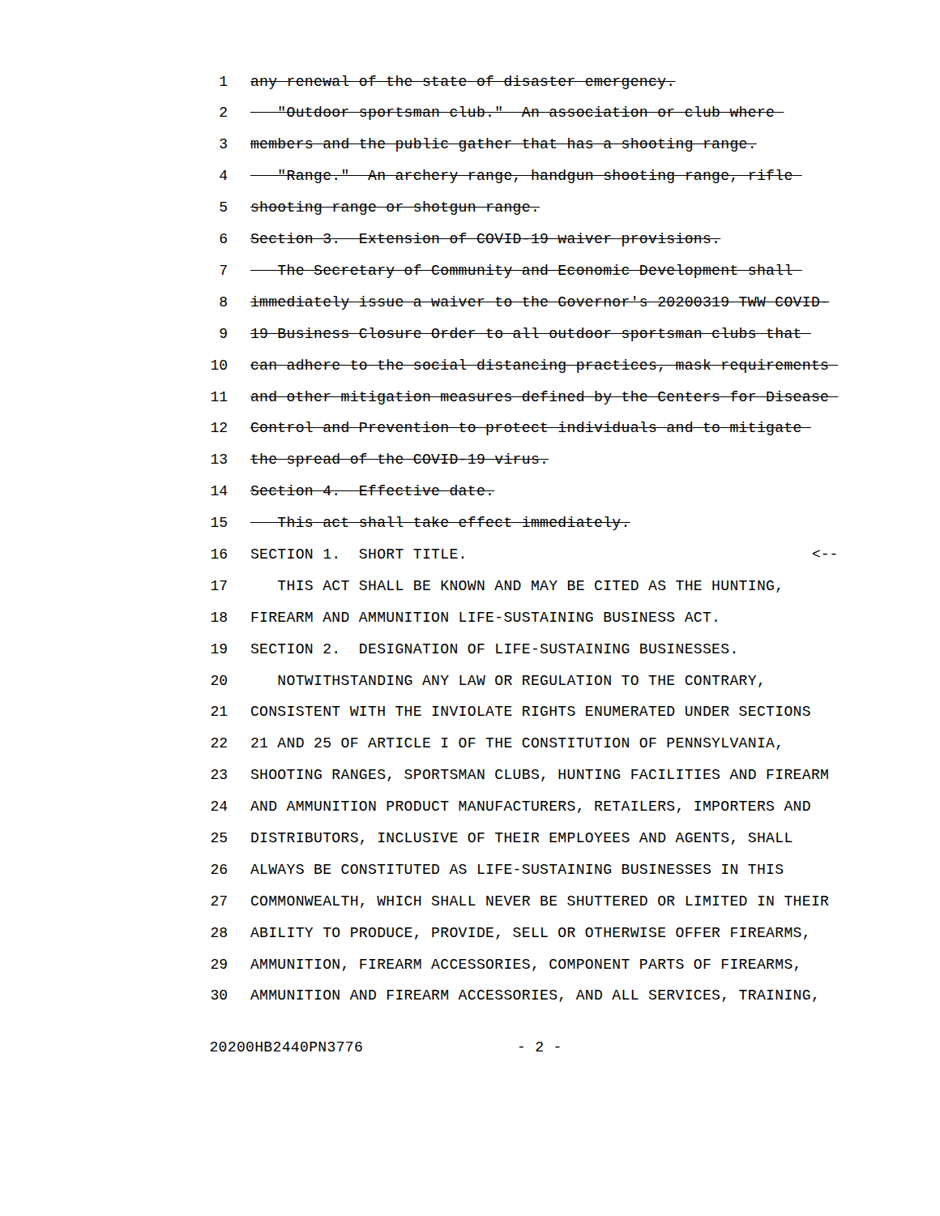| 1 | any renewal of the state of disaster emergency. |
| 2 | "Outdoor sportsman club." An association or club where |
| 3 | members and the public gather that has a shooting range. |
| 4 | "Range." An archery range, handgun shooting range, rifle |
| 5 | shooting range or shotgun range. |
| 6 | Section 3. Extension of COVID-19 waiver provisions. |
| 7 | The Secretary of Community and Economic Development shall |
| 8 | immediately issue a waiver to the Governor's 20200319 TWW COVID- |
| 9 | 19 Business Closure Order to all outdoor sportsman clubs that |
| 10 | can adhere to the social distancing practices, mask requirements |
| 11 | and other mitigation measures defined by the Centers for Disease |
| 12 | Control and Prevention to protect individuals and to mitigate |
| 13 | the spread of the COVID-19 virus. |
| 14 | Section 4. Effective date. |
| 15 | This act shall take effect immediately. |
| 16 | SECTION 1. SHORT TITLE. <-- |
| 17 | THIS ACT SHALL BE KNOWN AND MAY BE CITED AS THE HUNTING, |
| 18 | FIREARM AND AMMUNITION LIFE-SUSTAINING BUSINESS ACT. |
| 19 | SECTION 2. DESIGNATION OF LIFE-SUSTAINING BUSINESSES. |
| 20 | NOTWITHSTANDING ANY LAW OR REGULATION TO THE CONTRARY, |
| 21 | CONSISTENT WITH THE INVIOLATE RIGHTS ENUMERATED UNDER SECTIONS |
| 22 | 21 AND 25 OF ARTICLE I OF THE CONSTITUTION OF PENNSYLVANIA, |
| 23 | SHOOTING RANGES, SPORTSMAN CLUBS, HUNTING FACILITIES AND FIREARM |
| 24 | AND AMMUNITION PRODUCT MANUFACTURERS, RETAILERS, IMPORTERS AND |
| 25 | DISTRIBUTORS, INCLUSIVE OF THEIR EMPLOYEES AND AGENTS, SHALL |
| 26 | ALWAYS BE CONSTITUTED AS LIFE-SUSTAINING BUSINESSES IN THIS |
| 27 | COMMONWEALTH, WHICH SHALL NEVER BE SHUTTERED OR LIMITED IN THEIR |
| 28 | ABILITY TO PRODUCE, PROVIDE, SELL OR OTHERWISE OFFER FIREARMS, |
| 29 | AMMUNITION, FIREARM ACCESSORIES, COMPONENT PARTS OF FIREARMS, |
| 30 | AMMUNITION AND FIREARM ACCESSORIES, AND ALL SERVICES, TRAINING, |
20200HB2440PN3776 - 2 -